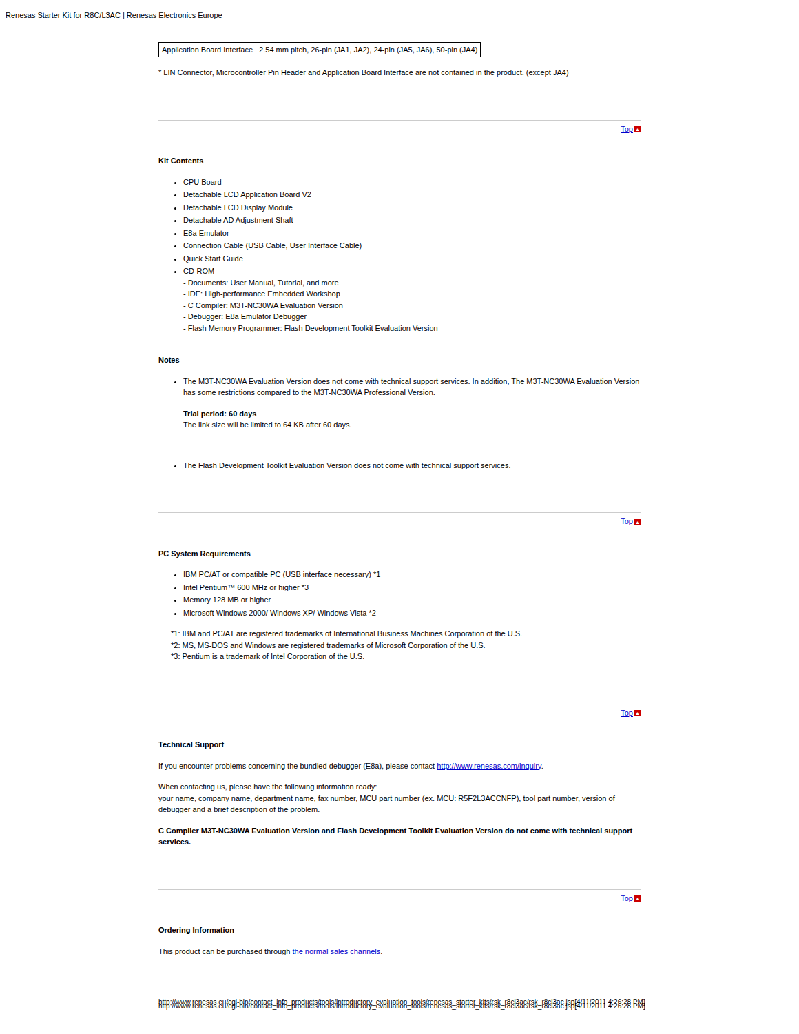Renesas Starter Kit for R8C/L3AC | Renesas Electronics Europe
| Application Board Interface | 2.54 mm pitch, 26-pin (JA1, JA2), 24-pin (JA5, JA6), 50-pin (JA4) |
* LIN Connector, Microcontroller Pin Header and Application Board Interface are not contained in the product. (except JA4)
Top▲
Kit Contents
CPU Board
Detachable LCD Application Board V2
Detachable LCD Display Module
Detachable AD Adjustment Shaft
E8a Emulator
Connection Cable (USB Cable, User Interface Cable)
Quick Start Guide
CD-ROM
- Documents: User Manual, Tutorial, and more
- IDE: High-performance Embedded Workshop
- C Compiler: M3T-NC30WA Evaluation Version
- Debugger: E8a Emulator Debugger
- Flash Memory Programmer: Flash Development Toolkit Evaluation Version
Notes
The M3T-NC30WA Evaluation Version does not come with technical support services. In addition, The M3T-NC30WA Evaluation Version has some restrictions compared to the M3T-NC30WA Professional Version.
Trial period: 60 days
The link size will be limited to 64 KB after 60 days.
The Flash Development Toolkit Evaluation Version does not come with technical support services.
Top▲
PC System Requirements
IBM PC/AT or compatible PC (USB interface necessary) *1
Intel Pentium™ 600 MHz or higher *3
Memory 128 MB or higher
Microsoft Windows 2000/ Windows XP/ Windows Vista *2
*1: IBM and PC/AT are registered trademarks of International Business Machines Corporation of the U.S.
*2: MS, MS-DOS and Windows are registered trademarks of Microsoft Corporation of the U.S.
*3: Pentium is a trademark of Intel Corporation of the U.S.
Top▲
Technical Support
If you encounter problems concerning the bundled debugger (E8a), please contact http://www.renesas.com/inquiry.
When contacting us, please have the following information ready:
your name, company name, department name, fax number, MCU part number (ex. MCU: R5F2L3ACCNFP), tool part number, version of debugger and a brief description of the problem.
C Compiler M3T-NC30WA Evaluation Version and Flash Development Toolkit Evaluation Version do not come with technical support services.
Top▲
Ordering Information
This product can be purchased through the normal sales channels.
http://www.renesas.eu/cgi-bin/contact_info_products/tools/introductory_evaluation_tools/renesas_starter_kits/rsk_r8cl3ac/rsk_r8cl3ac.jsp[4/11/2011 4:26:28 PM] http://www.renesas.eu/cgi-bin/contact_info_products/tools/introductory_evaluation_tools/renesas_starter_kits/rsk_r8cl3ac/rsk_r8cl3ac.jsp[4/11/2011 4:26:28 PM]